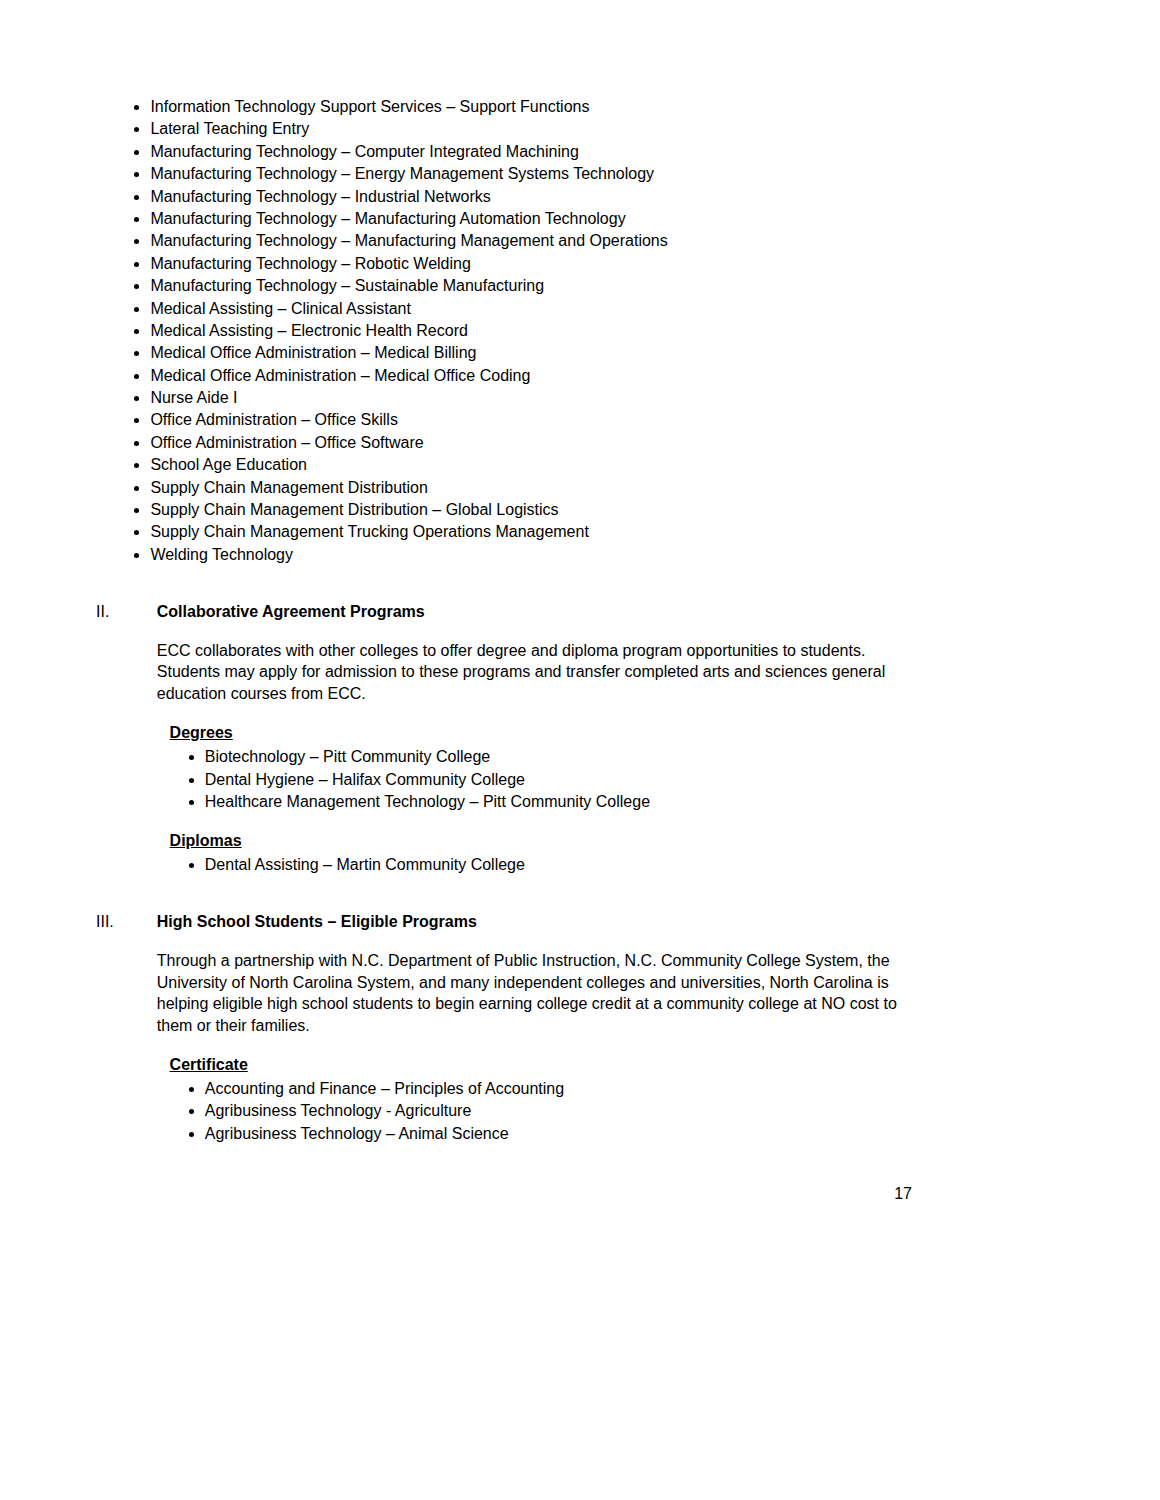Information Technology Support Services – Support Functions
Lateral Teaching Entry
Manufacturing Technology – Computer Integrated Machining
Manufacturing Technology – Energy Management Systems Technology
Manufacturing Technology – Industrial Networks
Manufacturing Technology – Manufacturing Automation Technology
Manufacturing Technology – Manufacturing Management and Operations
Manufacturing Technology – Robotic Welding
Manufacturing Technology – Sustainable Manufacturing
Medical Assisting – Clinical Assistant
Medical Assisting – Electronic Health Record
Medical Office Administration – Medical Billing
Medical Office Administration – Medical Office Coding
Nurse Aide I
Office Administration – Office Skills
Office Administration – Office Software
School Age Education
Supply Chain Management Distribution
Supply Chain Management Distribution – Global Logistics
Supply Chain Management Trucking Operations Management
Welding Technology
II. Collaborative Agreement Programs
ECC collaborates with other colleges to offer degree and diploma program opportunities to students. Students may apply for admission to these programs and transfer completed arts and sciences general education courses from ECC.
Degrees
Biotechnology – Pitt Community College
Dental Hygiene – Halifax Community College
Healthcare Management Technology – Pitt Community College
Diplomas
Dental Assisting – Martin Community College
III. High School Students – Eligible Programs
Through a partnership with N.C. Department of Public Instruction, N.C. Community College System, the University of North Carolina System, and many independent colleges and universities, North Carolina is helping eligible high school students to begin earning college credit at a community college at NO cost to them or their families.
Certificate
Accounting and Finance – Principles of Accounting
Agribusiness Technology - Agriculture
Agribusiness Technology – Animal Science
17